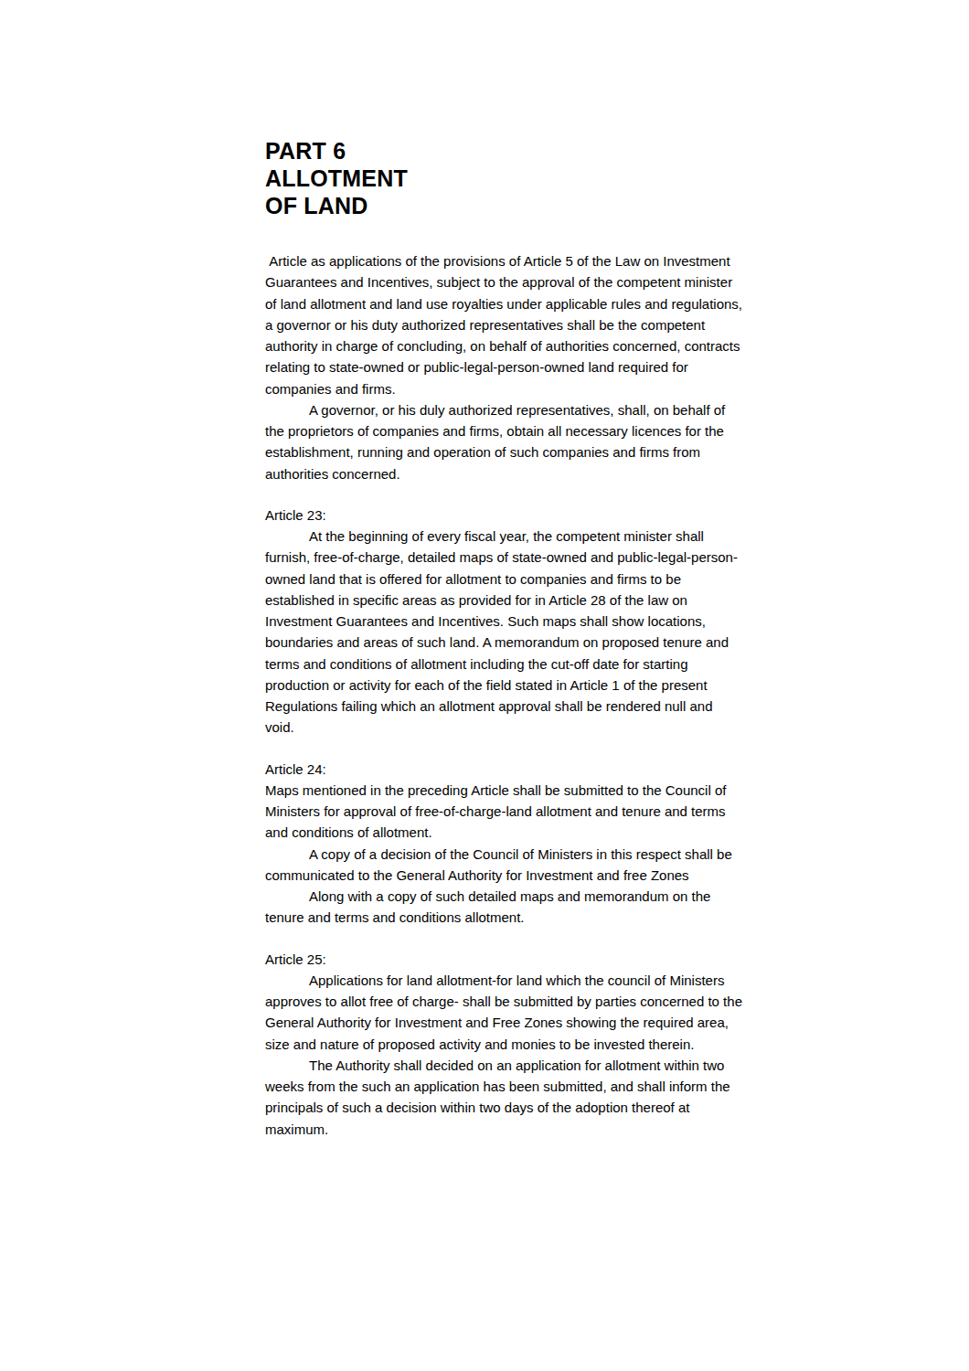PART 6
ALLOTMENT
OF LAND
Article as applications of the provisions of Article 5 of the Law on Investment Guarantees and Incentives, subject to the approval of the competent minister of land allotment and land use royalties under applicable rules and regulations, a governor or his duty authorized representatives shall be the competent authority in charge of concluding, on behalf of authorities concerned, contracts relating to state-owned or public-legal-person-owned land required for companies and firms.
A governor, or his duly authorized representatives, shall, on behalf of the proprietors of companies and firms, obtain all necessary licences for the establishment, running and operation of such companies and firms from authorities concerned.
Article 23:
At the beginning of every fiscal year, the competent minister shall furnish, free-of-charge, detailed maps of state-owned and public-legal-person-owned land that is offered for allotment to companies and firms to be established in specific areas as provided for in Article 28 of the law on Investment Guarantees and Incentives. Such maps shall show locations, boundaries and areas of such land. A memorandum on proposed tenure and terms and conditions of allotment including the cut-off date for starting production or activity for each of the field stated in Article 1 of the present Regulations failing which an allotment approval shall be rendered null and void.
Article 24:
Maps mentioned in the preceding Article shall be submitted to the Council of Ministers for approval of free-of-charge-land allotment and tenure and terms and conditions of allotment.
A copy of a decision of the Council of Ministers in this respect shall be communicated to the General Authority for Investment and free Zones
Along with a copy of such detailed maps and memorandum on the tenure and terms and conditions allotment.
Article 25:
Applications for land allotment-for land which the council of Ministers approves to allot free of charge- shall be submitted by parties concerned to the General Authority for Investment and Free Zones showing the required area, size and nature of proposed activity and monies to be invested therein.
The Authority shall decided on an application for allotment within two weeks from the such an application has been submitted, and shall inform the principals of such a decision within two days of the adoption thereof at maximum.